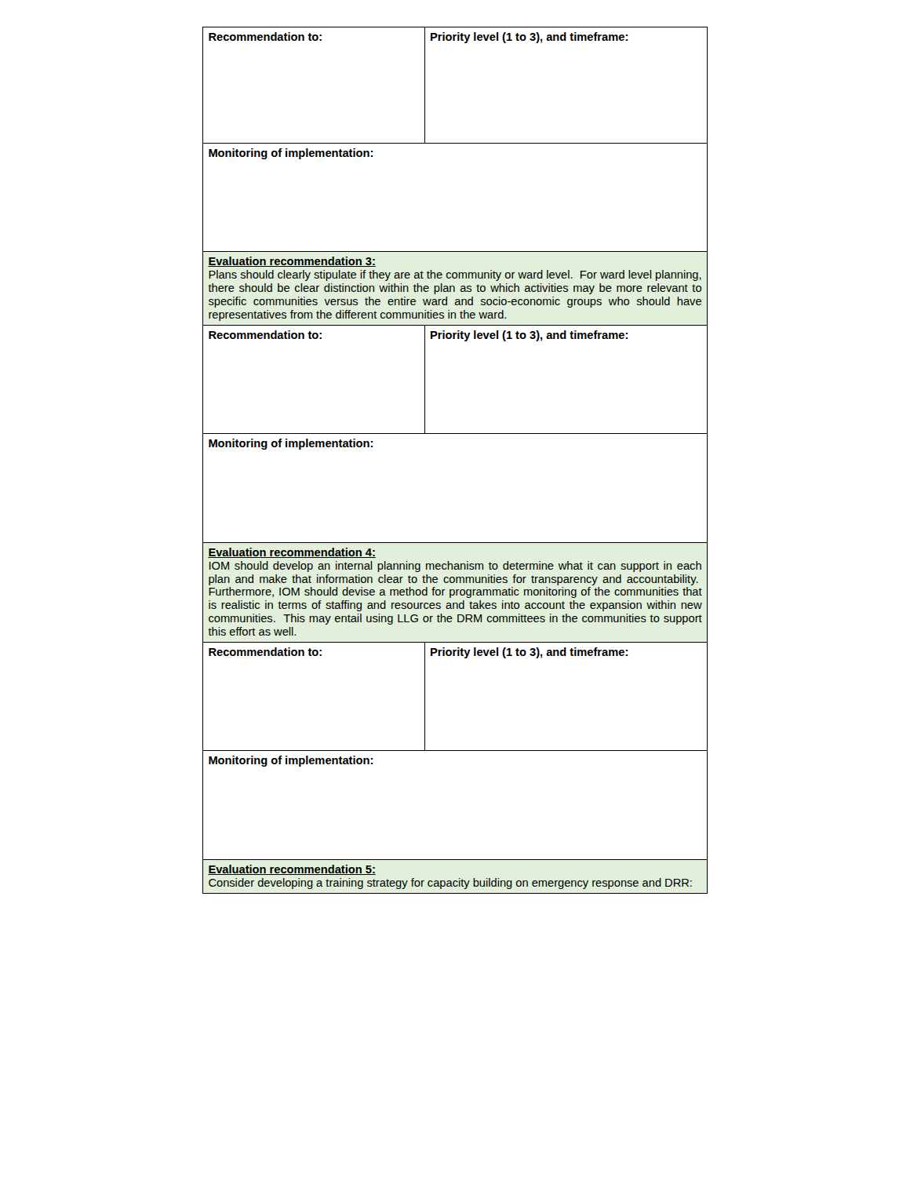| Recommendation to: | Priority level (1 to 3), and timeframe: |
| Monitoring of implementation: |
| Evaluation recommendation 3: Plans should clearly stipulate if they are at the community or ward level. For ward level planning, there should be clear distinction within the plan as to which activities may be more relevant to specific communities versus the entire ward and socio-economic groups who should have representatives from the different communities in the ward. |
| Recommendation to: | Priority level (1 to 3), and timeframe: |
| Monitoring of implementation: |
| Evaluation recommendation 4: IOM should develop an internal planning mechanism to determine what it can support in each plan and make that information clear to the communities for transparency and accountability. Furthermore, IOM should devise a method for programmatic monitoring of the communities that is realistic in terms of staffing and resources and takes into account the expansion within new communities. This may entail using LLG or the DRM committees in the communities to support this effort as well. |
| Recommendation to: | Priority level (1 to 3), and timeframe: |
| Monitoring of implementation: |
| Evaluation recommendation 5: Consider developing a training strategy for capacity building on emergency response and DRR: |